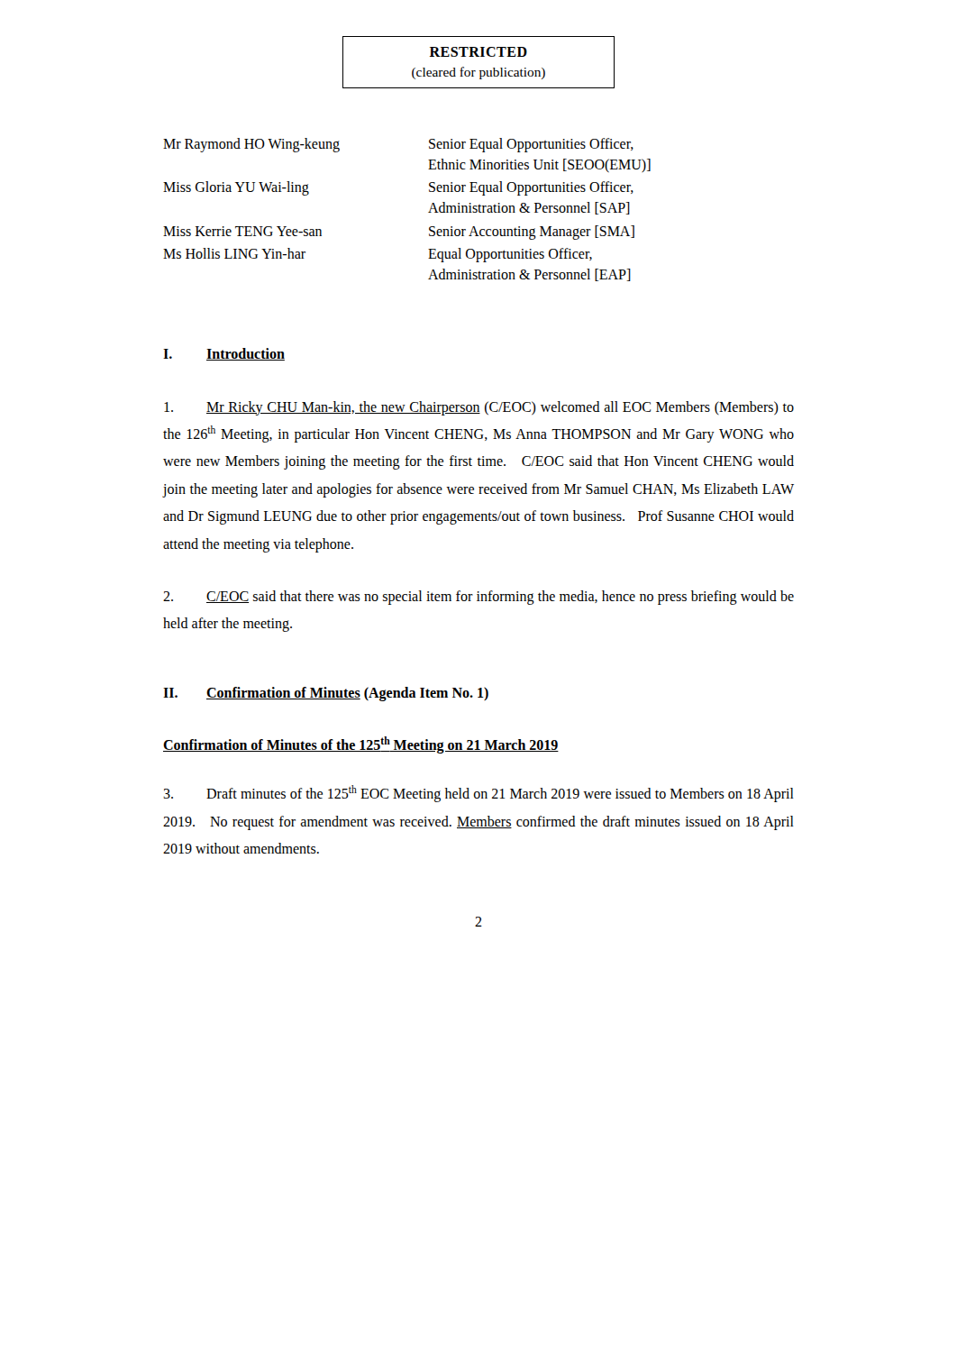RESTRICTED
(cleared for publication)
| Mr Raymond HO Wing-keung | Senior Equal Opportunities Officer, Ethnic Minorities Unit [SEOO(EMU)] |
| Miss Gloria YU Wai-ling | Senior Equal Opportunities Officer, Administration & Personnel [SAP] |
| Miss Kerrie TENG Yee-san | Senior Accounting Manager [SMA] |
| Ms Hollis LING Yin-har | Equal Opportunities Officer, Administration & Personnel [EAP] |
I. Introduction
1. Mr Ricky CHU Man-kin, the new Chairperson (C/EOC) welcomed all EOC Members (Members) to the 126th Meeting, in particular Hon Vincent CHENG, Ms Anna THOMPSON and Mr Gary WONG who were new Members joining the meeting for the first time. C/EOC said that Hon Vincent CHENG would join the meeting later and apologies for absence were received from Mr Samuel CHAN, Ms Elizabeth LAW and Dr Sigmund LEUNG due to other prior engagements/out of town business. Prof Susanne CHOI would attend the meeting via telephone.
2. C/EOC said that there was no special item for informing the media, hence no press briefing would be held after the meeting.
II. Confirmation of Minutes (Agenda Item No. 1)
Confirmation of Minutes of the 125th Meeting on 21 March 2019
3. Draft minutes of the 125th EOC Meeting held on 21 March 2019 were issued to Members on 18 April 2019. No request for amendment was received. Members confirmed the draft minutes issued on 18 April 2019 without amendments.
2